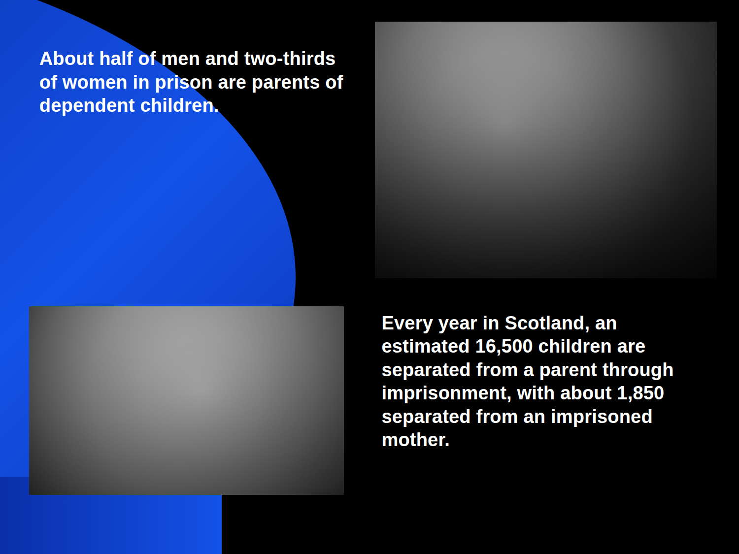About half of men and two-thirds of women in prison are parents of dependent children.
Every year in Scotland, an estimated 16,500 children are separated from a parent through imprisonment, with about 1,850 separated from an imprisoned mother.